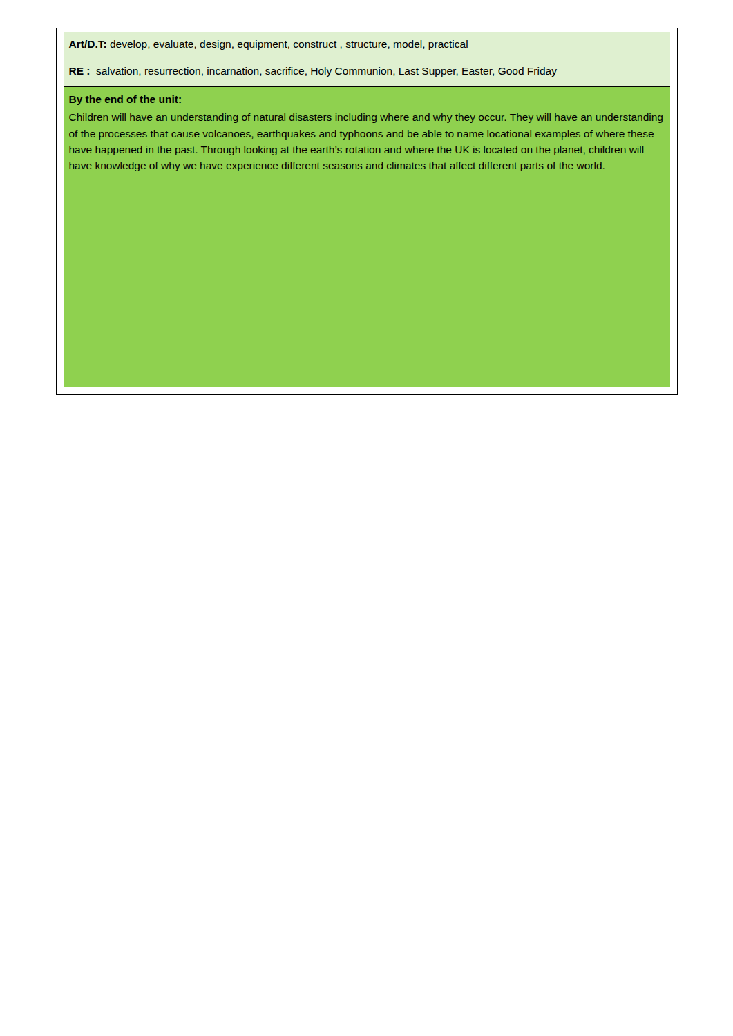Art/D.T: develop, evaluate, design, equipment, construct , structure, model, practical
RE : salvation, resurrection, incarnation, sacrifice, Holy Communion, Last Supper, Easter, Good Friday
By the end of the unit:
Children will have an understanding of natural disasters including where and why they occur. They will have an understanding of the processes that cause volcanoes, earthquakes and typhoons and be able to name locational examples of where these have happened in the past. Through looking at the earth’s rotation and where the UK is located on the planet, children will have knowledge of why we have experience different seasons and climates that affect different parts of the world.